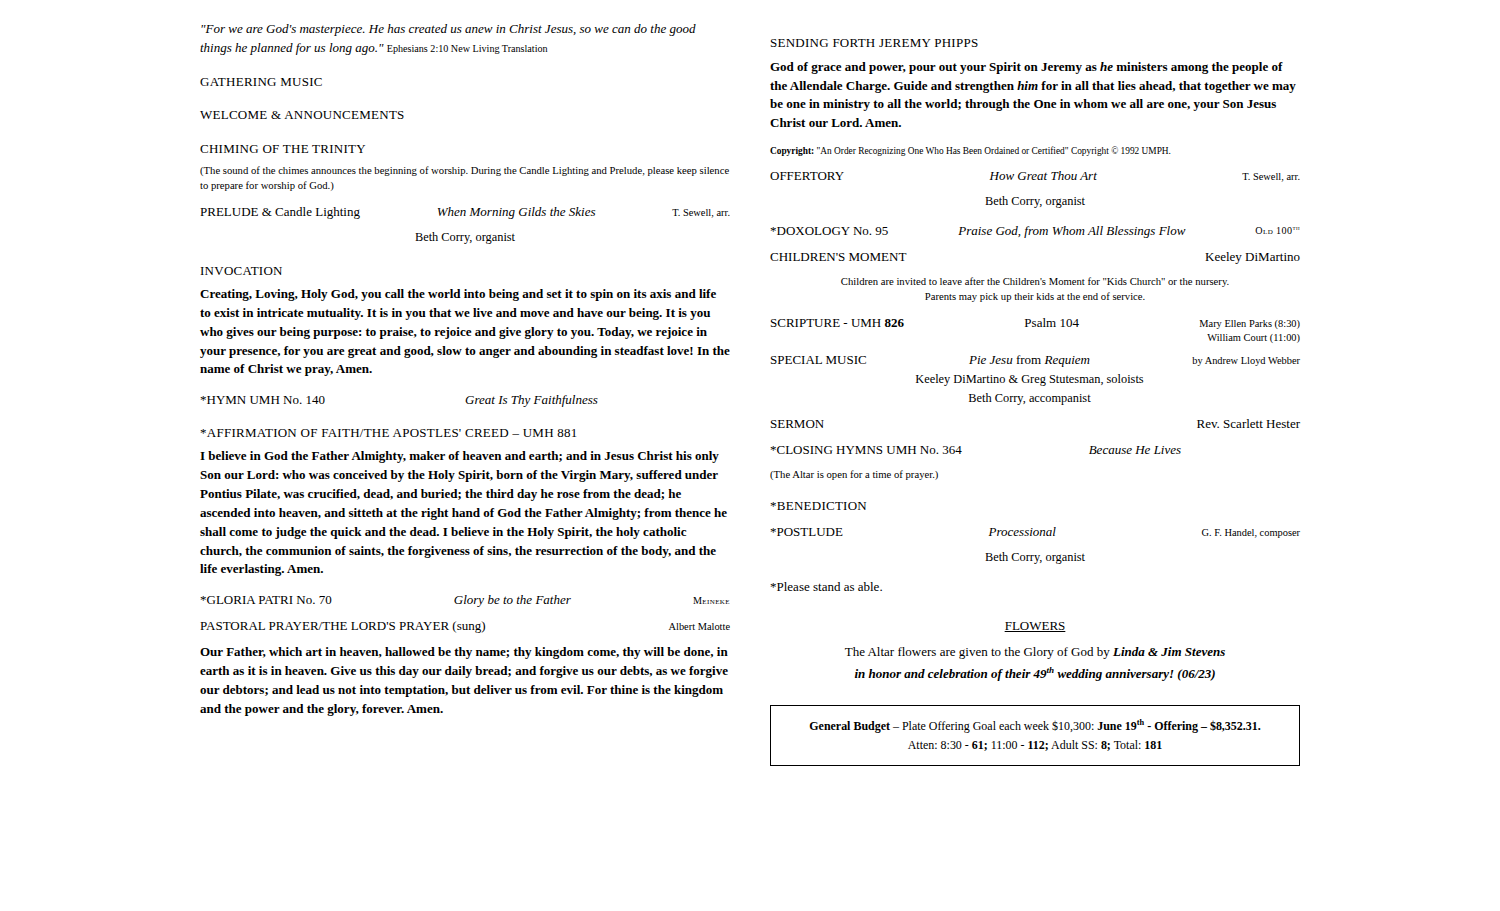"For we are God's masterpiece. He has created us anew in Christ Jesus, so we can do the good things he planned for us long ago." Ephesians 2:10 New Living Translation
Gathering Music
Welcome & Announcements
Chiming of the Trinity
(The sound of the chimes announces the beginning of worship. During the Candle Lighting and Prelude, please keep silence to prepare for worship of God.)
PRELUDE & Candle Lighting When Morning Gilds the Skies T. Sewell, arr.
Beth Corry, organist
Invocation
Creating, Loving, Holy God, you call the world into being and set it to spin on its axis and life to exist in intricate mutuality. It is in you that we live and move and have our being. It is you who gives our being purpose: to praise, to rejoice and give glory to you. Today, we rejoice in your presence, for you are great and good, slow to anger and abounding in steadfast love! In the name of Christ we pray, Amen.
*HYMN UMH No. 140 Great Is Thy Faithfulness
*Affirmation of Faith/The Apostles' Creed – UMH 881
I believe in God the Father Almighty, maker of heaven and earth; and in Jesus Christ his only Son our Lord: who was conceived by the Holy Spirit, born of the Virgin Mary, suffered under Pontius Pilate, was crucified, dead, and buried; the third day he rose from the dead; he ascended into heaven, and sitteth at the right hand of God the Father Almighty; from thence he shall come to judge the quick and the dead. I believe in the Holy Spirit, the holy catholic church, the communion of saints, the forgiveness of sins, the resurrection of the body, and the life everlasting. Amen.
*GLORIA PATRI No. 70 Glory be to the Father Meineke
PASTORAL PRAYER/THE LORD'S PRAYER (sung) Albert Malotte
Our Father, which art in heaven, hallowed be thy name; thy kingdom come, thy will be done, in earth as it is in heaven. Give us this day our daily bread; and forgive us our debts, as we forgive our debtors; and lead us not into temptation, but deliver us from evil. For thine is the kingdom and the power and the glory, forever. Amen.
Sending Forth Jeremy Phipps
God of grace and power, pour out your Spirit on Jeremy as he ministers among the people of the Allendale Charge. Guide and strengthen him for in all that lies ahead, that together we may be one in ministry to all the world; through the One in whom we all are one, your Son Jesus Christ our Lord. Amen.
Copyright: "An Order Recognizing One Who Has Been Ordained or Certified" Copyright © 1992 UMPH.
OFFERTORY How Great Thou Art T. Sewell, arr.
Beth Corry, organist
*DOXOLOGY No. 95 Praise God, from Whom All Blessings Flow Old 100th
CHILDREN'S MOMENT Keeley DiMartino
Children are invited to leave after the Children's Moment for "Kids Church" or the nursery.
Parents may pick up their kids at the end of service.
SCRIPTURE - UMH 826 Psalm 104 Mary Ellen Parks (8:30)
William Court (11:00)
SPECIAL MUSIC Pie Jesu from Requiem
Keeley DiMartino & Greg Stutesman, soloists
Beth Corry, accompanist by Andrew Lloyd Webber
SERMON Rev. Scarlett Hester
*CLOSING HYMNS UMH No. 364 Because He Lives
(The Altar is open for a time of prayer.)
*Benediction
*POSTLUDE Processional G. F. Handel, composer
Beth Corry, organist
*Please stand as able.
Flowers
The Altar flowers are given to the Glory of God by Linda & Jim Stevens
in honor and celebration of their 49th wedding anniversary! (06/23)
General Budget – Plate Offering Goal each week $10,300: June 19th - Offering – $8,352.31.
Atten: 8:30 - 61; 11:00 - 112; Adult SS: 8; Total: 181